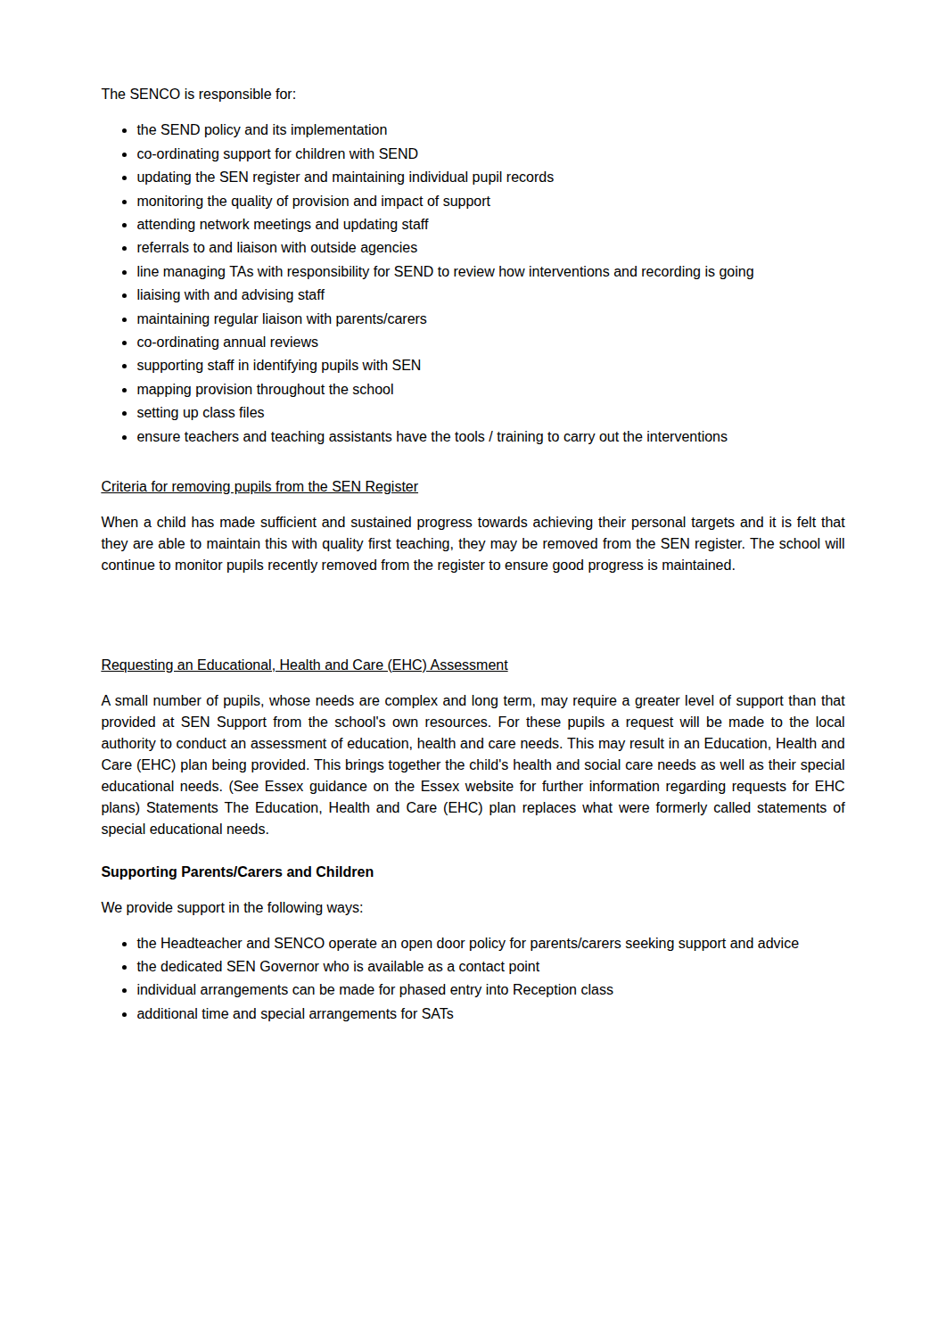The SENCO is responsible for:
the SEND policy and its implementation
co-ordinating support for children with SEND
updating the SEN register and maintaining individual pupil records
monitoring the quality of provision and impact of support
attending network meetings and updating staff
referrals to and liaison with outside agencies
line managing TAs with responsibility for SEND to review how interventions and recording is going
liaising with and advising staff
maintaining regular liaison with parents/carers
co-ordinating annual reviews
supporting staff in identifying pupils with SEN
mapping provision throughout the school
setting up class files
ensure teachers and teaching assistants have the tools / training to carry out the interventions
Criteria for removing pupils from the SEN Register
When a child has made sufficient and sustained progress towards achieving their personal targets and it is felt that they are able to maintain this with quality first teaching, they may be removed from the SEN register. The school will continue to monitor pupils recently removed from the register to ensure good progress is maintained.
Requesting an Educational, Health and Care (EHC) Assessment
A small number of pupils, whose needs are complex and long term, may require a greater level of support than that provided at SEN Support from the school's own resources. For these pupils a request will be made to the local authority to conduct an assessment of education, health and care needs. This may result in an Education, Health and Care (EHC) plan being provided. This brings together the child's health and social care needs as well as their special educational needs. (See Essex guidance on the Essex website for further information regarding requests for EHC plans) Statements The Education, Health and Care (EHC) plan replaces what were formerly called statements of special educational needs.
Supporting Parents/Carers and Children
We provide support in the following ways:
the Headteacher and SENCO operate an open door policy for parents/carers seeking support and advice
the dedicated SEN Governor who is available as a contact point
individual arrangements can be made for phased entry into Reception class
additional time and special arrangements for SATs